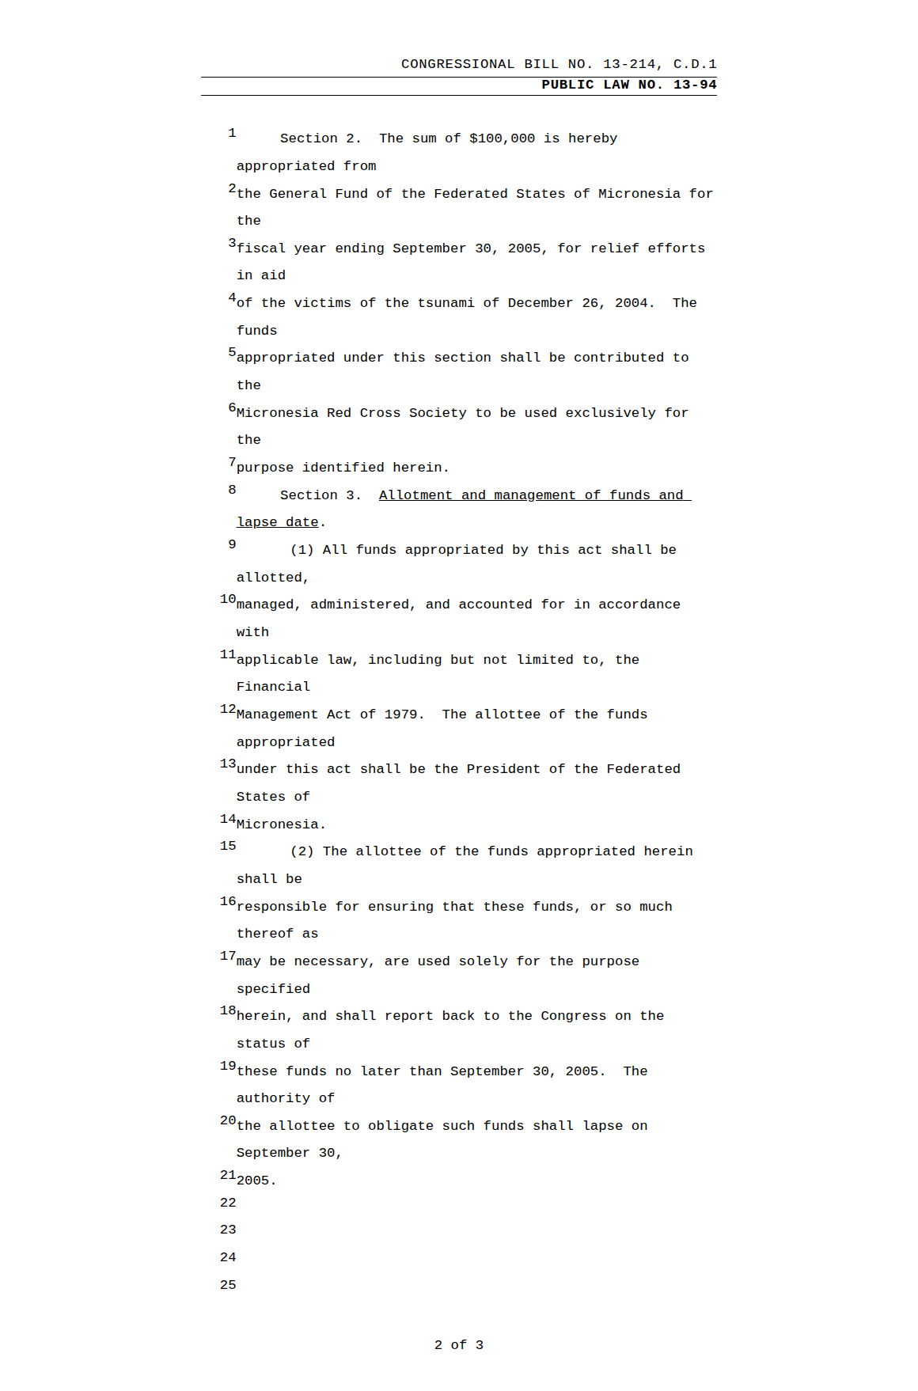CONGRESSIONAL BILL NO. 13-214, C.D.1
PUBLIC LAW NO. 13-94
| 1 | Section 2. The sum of $100,000 is hereby appropriated from |
| 2 | the General Fund of the Federated States of Micronesia for the |
| 3 | fiscal year ending September 30, 2005, for relief efforts in aid |
| 4 | of the victims of the tsunami of December 26, 2004. The funds |
| 5 | appropriated under this section shall be contributed to the |
| 6 | Micronesia Red Cross Society to be used exclusively for the |
| 7 | purpose identified herein. |
| 8 | Section 3. Allotment and management of funds and lapse date . |
| 9 | (1) All funds appropriated by this act shall be allotted, |
| 10 | managed, administered, and accounted for in accordance with |
| 11 | applicable law, including but not limited to, the Financial |
| 12 | Management Act of 1979. The allottee of the funds appropriated |
| 13 | under this act shall be the President of the Federated States of |
| 14 | Micronesia. |
| 15 | (2) The allottee of the funds appropriated herein shall be |
| 16 | responsible for ensuring that these funds, or so much thereof as |
| 17 | may be necessary, are used solely for the purpose specified |
| 18 | herein, and shall report back to the Congress on the status of |
| 19 | these funds no later than September 30, 2005. The authority of |
| 20 | the allottee to obligate such funds shall lapse on September 30, |
| 21 | 2005. |
| 22 | |
| 23 | |
| 24 | |
| 25 | |
2 of 3